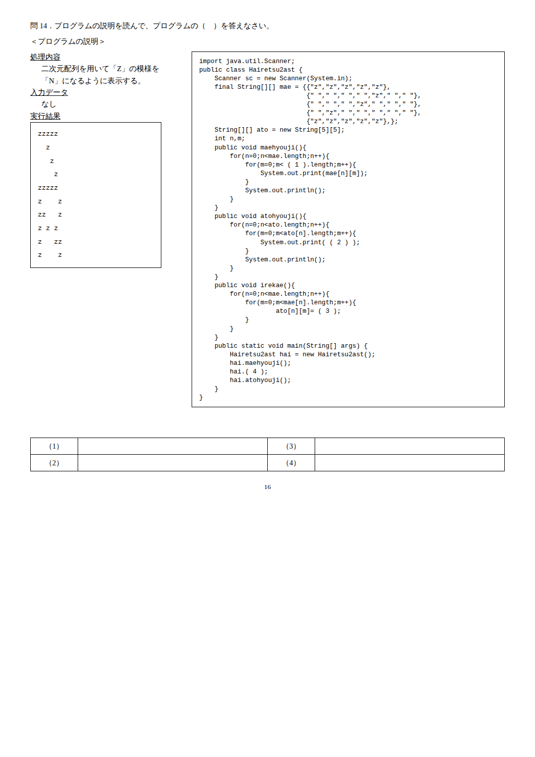問 14．プログラムの説明を読んで、プログラムの（　）を答えなさい。
＜プログラムの説明＞
処理内容
二次元配列を用いて「Z」の模様を
「N」になるように表示する。
入力データ
なし
実行結果
zzzzz z z z zzzzz z z zz z z z z z zz z z
import java.util.Scanner; public class Hairetsu2ast { Scanner sc = new Scanner(System.in); final String[][] mae = {{"z","z","z","z","z"}, {" "," "," "," ","z"," "," "}, {" "," "," ","z"," "," "," "}, {" ","z"," "," "," "," "," "}, {"z","z","z","z","z"},}; String[][] ato = new String[5][5]; int n,m; public void maehyouji(){ for(n=0;n<mae.length;n++){ for(m=0;m< ( 1 ).length;m++){ System.out.print(mae[n][m]); } System.out.println(); } } public void atohyouji(){ for(n=0;n<ato.length;n++){ for(m=0;m<ato[n].length;m++){ System.out.print( ( 2 ) ); } System.out.println(); } } public void irekae(){ for(n=0;n<mae.length;n++){ for(m=0;m<mae[n].length;m++){ ato[n][m]= ( 3 ); } } } public static void main(String[] args) { Hairetsu2ast hai = new Hairetsu2ast(); hai.maehyouji(); hai.( 4 ); hai.atohyouji(); } }
| （1） | | （3） | |
| （2） | | （4） | |
16